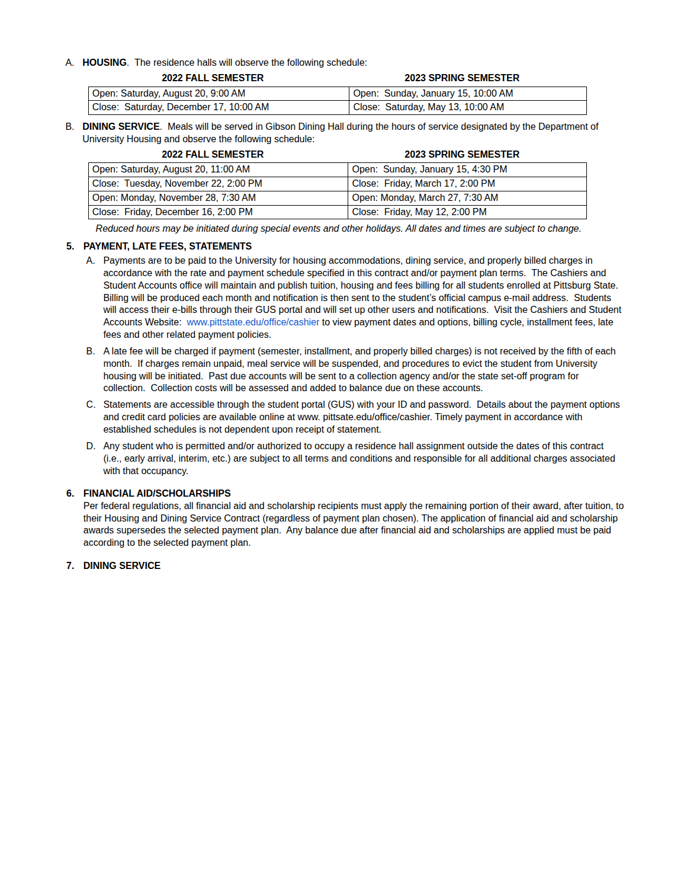A. HOUSING. The residence halls will observe the following schedule:
2022 FALL SEMESTER 2023 SPRING SEMESTER
| Open: Saturday, August 20, 9:00 AM | Open: Sunday, January 15, 10:00 AM |
| Close: Saturday, December 17, 10:00 AM | Close: Saturday, May 13, 10:00 AM |
B. DINING SERVICE. Meals will be served in Gibson Dining Hall during the hours of service designated by the Department of University Housing and observe the following schedule:
2022 FALL SEMESTER 2023 SPRING SEMESTER
| Open: Saturday, August 20, 11:00 AM | Open: Sunday, January 15, 4:30 PM |
| Close: Tuesday, November 22, 2:00 PM | Close: Friday, March 17, 2:00 PM |
| Open: Monday, November 28, 7:30 AM | Open: Monday, March 27, 7:30 AM |
| Close: Friday, December 16, 2:00 PM | Close: Friday, May 12, 2:00 PM |
Reduced hours may be initiated during special events and other holidays. All dates and times are subject to change.
5. PAYMENT, LATE FEES, STATEMENTS
A. Payments are to be paid to the University for housing accommodations, dining service, and properly billed charges in accordance with the rate and payment schedule specified in this contract and/or payment plan terms. The Cashiers and Student Accounts office will maintain and publish tuition, housing and fees billing for all students enrolled at Pittsburg State. Billing will be produced each month and notification is then sent to the student’s official campus e-mail address. Students will access their e-bills through their GUS portal and will set up other users and notifications. Visit the Cashiers and Student Accounts Website: www.pittstate.edu/office/cashier to view payment dates and options, billing cycle, installment fees, late fees and other related payment policies.
B. A late fee will be charged if payment (semester, installment, and properly billed charges) is not received by the fifth of each month. If charges remain unpaid, meal service will be suspended, and procedures to evict the student from University housing will be initiated. Past due accounts will be sent to a collection agency and/or the state set-off program for collection. Collection costs will be assessed and added to balance due on these accounts.
C. Statements are accessible through the student portal (GUS) with your ID and password. Details about the payment options and credit card policies are available online at www. pittsate.edu/office/cashier. Timely payment in accordance with established schedules is not dependent upon receipt of statement.
D. Any student who is permitted and/or authorized to occupy a residence hall assignment outside the dates of this contract (i.e., early arrival, interim, etc.) are subject to all terms and conditions and responsible for all additional charges associated with that occupancy.
6. FINANCIAL AID/SCHOLARSHIPS
Per federal regulations, all financial aid and scholarship recipients must apply the remaining portion of their award, after tuition, to their Housing and Dining Service Contract (regardless of payment plan chosen). The application of financial aid and scholarship awards supersedes the selected payment plan. Any balance due after financial aid and scholarships are applied must be paid according to the selected payment plan.
7. DINING SERVICE